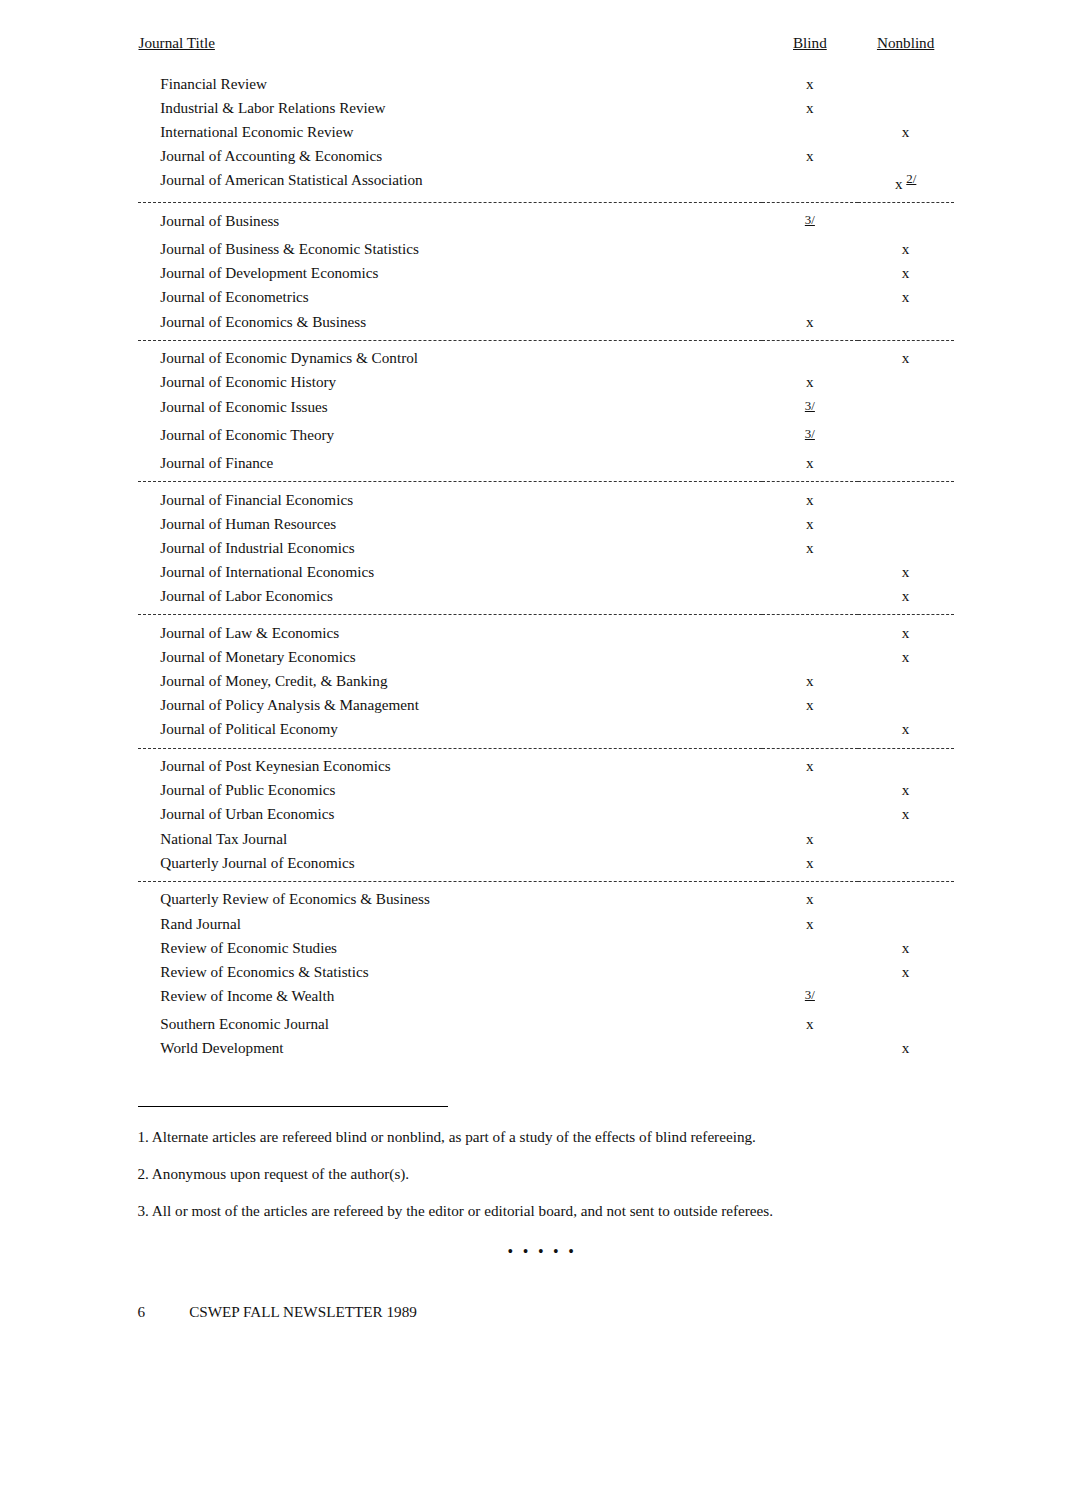| Journal Title | Blind | Nonblind |
| --- | --- | --- |
| Financial Review | x | |
| Industrial & Labor Relations Review | x | |
| International Economic Review | | x |
| Journal of Accounting & Economics | x | |
| Journal of American Statistical Association | | x 2/ |
| Journal of Business | 3/ | |
| Journal of Business & Economic Statistics | | x |
| Journal of Development Economics | | x |
| Journal of Econometrics | | x |
| Journal of Economics & Business | x | |
| Journal of Economic Dynamics & Control | | x |
| Journal of Economic History | x | |
| Journal of Economic Issues | 3/ | |
| Journal of Economic Theory | 3/ | |
| Journal of Finance | x | |
| Journal of Financial Economics | x | |
| Journal of Human Resources | x | |
| Journal of Industrial Economics | x | |
| Journal of International Economics | | x |
| Journal of Labor Economics | | x |
| Journal of Law & Economics | | x |
| Journal of Monetary Economics | | x |
| Journal of Money, Credit, & Banking | x | |
| Journal of Policy Analysis & Management | x | |
| Journal of Political Economy | | x |
| Journal of Post Keynesian Economics | x | |
| Journal of Public Economics | | x |
| Journal of Urban Economics | | x |
| National Tax Journal | x | |
| Quarterly Journal of Economics | x | |
| Quarterly Review of Economics & Business | x | |
| Rand Journal | x | |
| Review of Economic Studies | | x |
| Review of Economics & Statistics | | x |
| Review of Income & Wealth | 3/ | |
| Southern Economic Journal | x | |
| World Development | | x |
1. Alternate articles are refereed blind or nonblind, as part of a study of the effects of blind refereeing.
2. Anonymous upon request of the author(s).
3. All or most of the articles are refereed by the editor or editorial board, and not sent to outside referees.
•••••
6 CSWEP FALL NEWSLETTER 1989